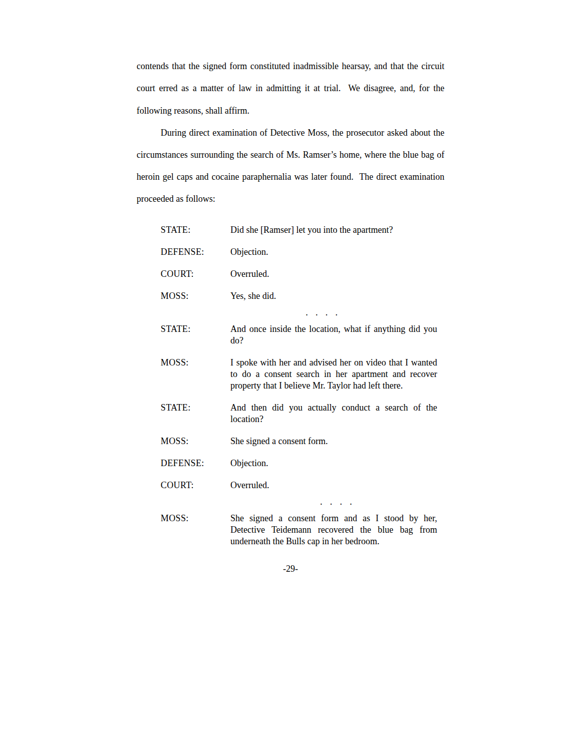contends that the signed form constituted inadmissible hearsay, and that the circuit court erred as a matter of law in admitting it at trial. We disagree, and, for the following reasons, shall affirm.
During direct examination of Detective Moss, the prosecutor asked about the circumstances surrounding the search of Ms. Ramser’s home, where the blue bag of heroin gel caps and cocaine paraphernalia was later found. The direct examination proceeded as follows:
STATE:
Did she [Ramser] let you into the apartment?
DEFENSE:
Objection.
COURT:
Overruled.
MOSS:
Yes, she did.
. . . .
STATE:
And once inside the location, what if anything did you do?
MOSS:
I spoke with her and advised her on video that I wanted to do a consent search in her apartment and recover property that I believe Mr. Taylor had left there.
STATE:
And then did you actually conduct a search of the location?
MOSS:
She signed a consent form.
DEFENSE:
Objection.
COURT:
Overruled.
. . . .
MOSS:
She signed a consent form and as I stood by her, Detective Teidemann recovered the blue bag from underneath the Bulls cap in her bedroom.
-29-